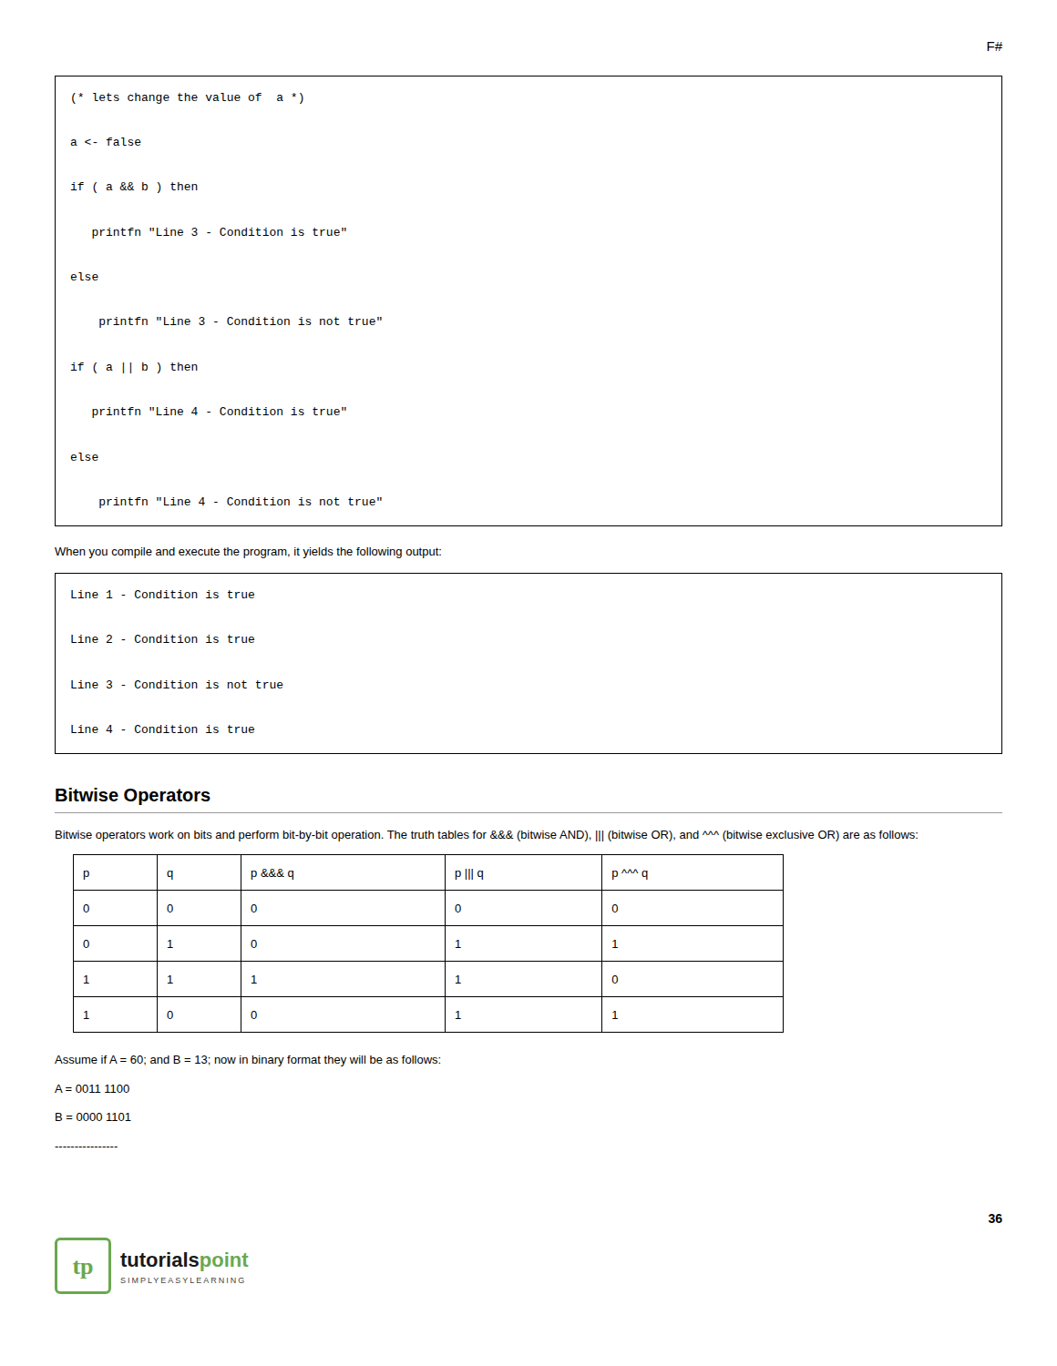F#
(* lets change the value of  a *)

a <- false

if ( a && b ) then

   printfn "Line 3 - Condition is true"

else

    printfn "Line 3 - Condition is not true"

if ( a || b ) then

   printfn "Line 4 - Condition is true"

else

    printfn "Line 4 - Condition is not true"
When you compile and execute the program, it yields the following output:
Line 1 - Condition is true

Line 2 - Condition is true

Line 3 - Condition is not true

Line 4 - Condition is true
Bitwise Operators
Bitwise operators work on bits and perform bit-by-bit operation. The truth tables for &&& (bitwise AND), ||| (bitwise OR), and ^^^ (bitwise exclusive OR) are as follows:
| p | q | p &&& q | p /// q | p ^^^ q |
| 0 | 0 | 0 | 0 | 0 |
| 0 | 1 | 0 | 1 | 1 |
| 1 | 1 | 1 | 1 | 0 |
| 1 | 0 | 0 | 1 | 1 |
Assume if A = 60; and B = 13; now in binary format they will be as follows:
A = 0011 1100
B = 0000 1101
----------------
36
tp
tutorialspoint
SIMPLYEASYLEARNING